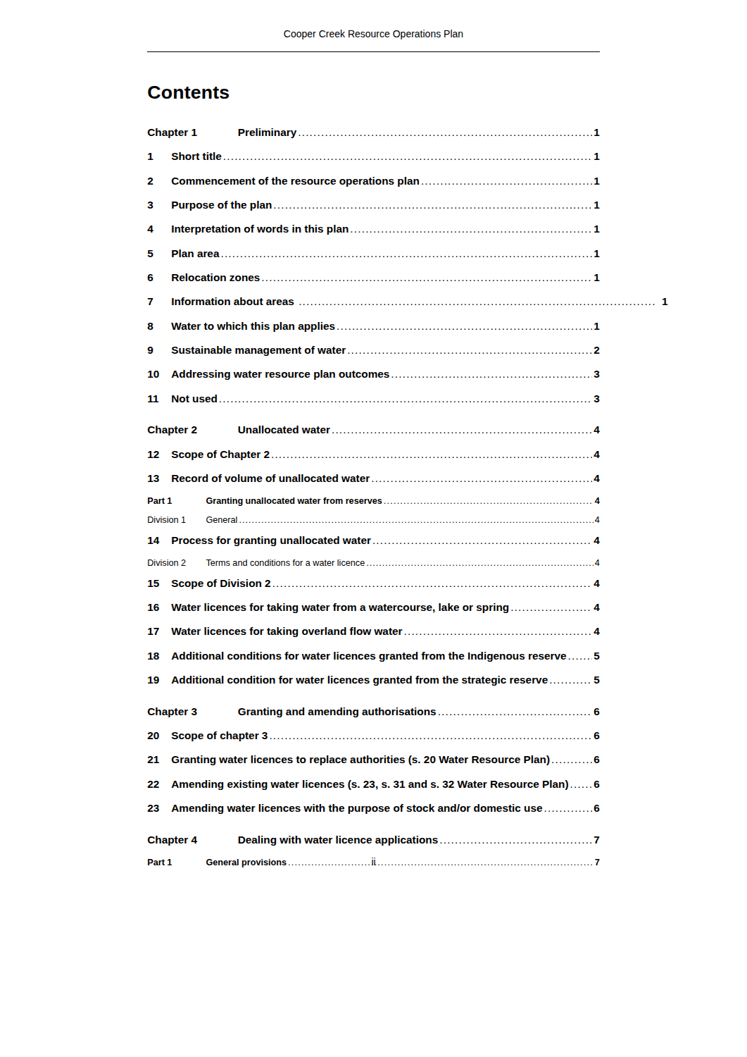Cooper Creek Resource Operations Plan
Contents
Chapter 1 Preliminary .............................................................................................. 1
1 Short title ....................................................................................................................... 1
2 Commencement of the resource operations plan ....................................................... 1
3 Purpose of the plan .............................................................................................. 1
4 Interpretation of words in this plan ............................................................................. 1
5 Plan area ......................................................................................................................... 1
6 Relocation zones ................................................................................................. 1
7 Information about areas </span ............................................................................................. 1
8 Water to which this plan applies ............................................................................... 1
9 Sustainable management of water ............................................................................. 2
10 Addressing water resource plan outcomes ............................................................. 3
11 Not used ......................................................................................................................... 3
Chapter 2 Unallocated water ....................................................................................... 4
12 Scope of Chapter 2 ......................................................................................... 4
13 Record of volume of unallocated water ....................................................................... 4
Part 1 Granting unallocated water from reserves ................................................................................................. 4
Division 1 General ................................................................................................................................................. 4
14 Process for granting unallocated water ....................................................................... 4
Division 2 Terms and conditions for a water licence ......................................................................................... 4
15 Scope of Division 2 ......................................................................................... 4
16 Water licences for taking water from a watercourse, lake or spring .......................... 4
17 Water licences for taking overland flow water ........................................................... 4
18 Additional conditions for water licences granted from the Indigenous reserve ........ 5
19 Additional condition for water licences granted from the strategic reserve .............. 5
Chapter 3 Granting and amending authorisations ....................................................... 6
20 Scope of chapter 3 ......................................................................................... 6
21 Granting water licences to replace authorities (s. 20 Water Resource Plan) ............. 6
22 Amending existing water licences (s. 23, s. 31 and s. 32 Water Resource Plan) ....... 6
23 Amending water licences with the purpose of stock and/or domestic use ............... 6
Chapter 4 Dealing with water licence applications ....................................................... 7
Part 1 General provisions ................................................................................................................................. 7
ii